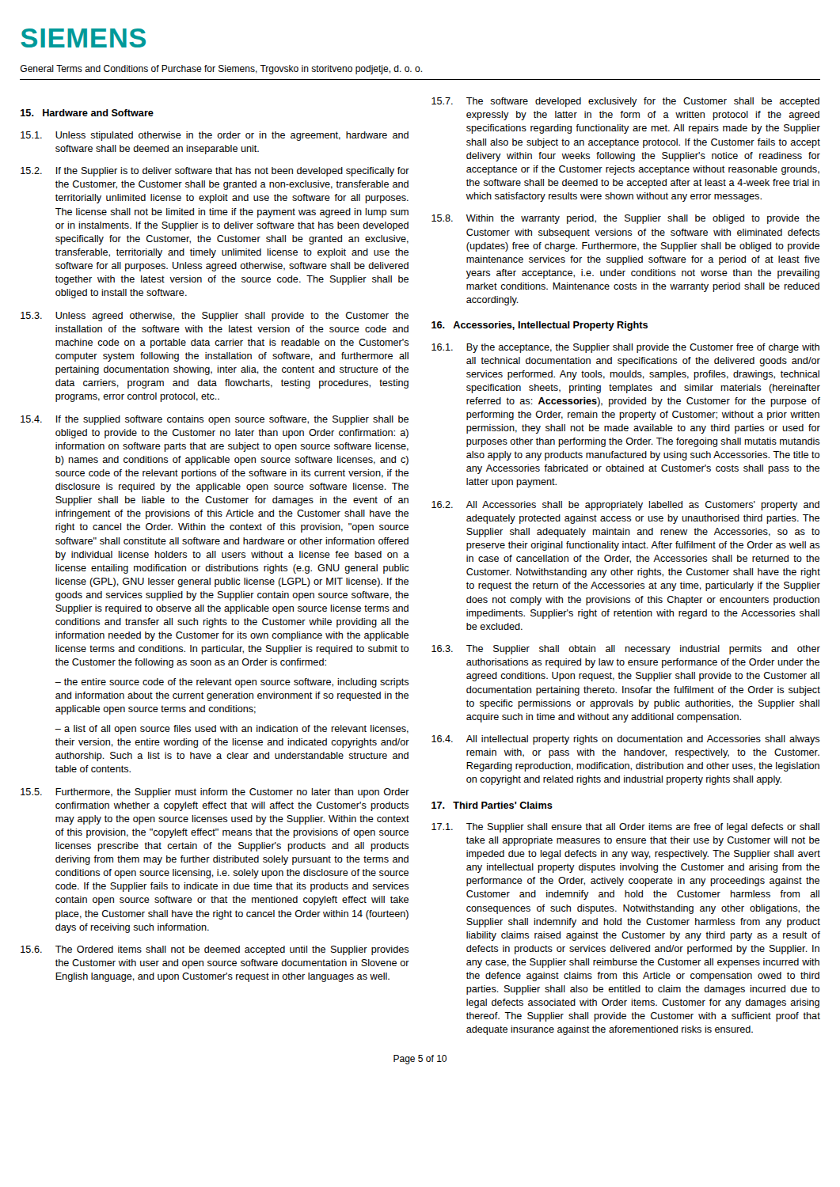SIEMENS
General Terms and Conditions of Purchase for Siemens, Trgovsko in storitveno podjetje, d. o. o.
15. Hardware and Software
15.1.
Unless stipulated otherwise in the order or in the agreement, hardware and software shall be deemed an inseparable unit.
15.2.
If the Supplier is to deliver software that has not been developed specifically for the Customer, the Customer shall be granted a non-exclusive, transferable and territorially unlimited license to exploit and use the software for all purposes. The license shall not be limited in time if the payment was agreed in lump sum or in instalments. If the Supplier is to deliver software that has been developed specifically for the Customer, the Customer shall be granted an exclusive, transferable, territorially and timely unlimited license to exploit and use the software for all purposes. Unless agreed otherwise, software shall be delivered together with the latest version of the source code. The Supplier shall be obliged to install the software.
15.3.
Unless agreed otherwise, the Supplier shall provide to the Customer the installation of the software with the latest version of the source code and machine code on a portable data carrier that is readable on the Customer's computer system following the installation of software, and furthermore all pertaining documentation showing, inter alia, the content and structure of the data carriers, program and data flowcharts, testing procedures, testing programs, error control protocol, etc..
15.4.
If the supplied software contains open source software, the Supplier shall be obliged to provide to the Customer no later than upon Order confirmation: a) information on software parts that are subject to open source software license, b) names and conditions of applicable open source software licenses, and c) source code of the relevant portions of the software in its current version, if the disclosure is required by the applicable open source software license. The Supplier shall be liable to the Customer for damages in the event of an infringement of the provisions of this Article and the Customer shall have the right to cancel the Order. Within the context of this provision, "open source software" shall constitute all software and hardware or other information offered by individual license holders to all users without a license fee based on a license entailing modification or distributions rights (e.g. GNU general public license (GPL), GNU lesser general public license (LGPL) or MIT license). If the goods and services supplied by the Supplier contain open source software, the Supplier is required to observe all the applicable open source license terms and conditions and transfer all such rights to the Customer while providing all the information needed by the Customer for its own compliance with the applicable license terms and conditions. In particular, the Supplier is required to submit to the Customer the following as soon as an Order is confirmed:
– the entire source code of the relevant open source software, including scripts and information about the current generation environment if so requested in the applicable open source terms and conditions;
– a list of all open source files used with an indication of the relevant licenses, their version, the entire wording of the license and indicated copyrights and/or authorship. Such a list is to have a clear and understandable structure and table of contents.
15.5.
Furthermore, the Supplier must inform the Customer no later than upon Order confirmation whether a copyleft effect that will affect the Customer's products may apply to the open source licenses used by the Supplier. Within the context of this provision, the "copyleft effect" means that the provisions of open source licenses prescribe that certain of the Supplier's products and all products deriving from them may be further distributed solely pursuant to the terms and conditions of open source licensing, i.e. solely upon the disclosure of the source code. If the Supplier fails to indicate in due time that its products and services contain open source software or that the mentioned copyleft effect will take place, the Customer shall have the right to cancel the Order within 14 (fourteen) days of receiving such information.
15.6.
The Ordered items shall not be deemed accepted until the Supplier provides the Customer with user and open source software documentation in Slovene or English language, and upon Customer's request in other languages as well.
15.7.
The software developed exclusively for the Customer shall be accepted expressly by the latter in the form of a written protocol if the agreed specifications regarding functionality are met. All repairs made by the Supplier shall also be subject to an acceptance protocol. If the Customer fails to accept delivery within four weeks following the Supplier's notice of readiness for acceptance or if the Customer rejects acceptance without reasonable grounds, the software shall be deemed to be accepted after at least a 4-week free trial in which satisfactory results were shown without any error messages.
15.8.
Within the warranty period, the Supplier shall be obliged to provide the Customer with subsequent versions of the software with eliminated defects (updates) free of charge. Furthermore, the Supplier shall be obliged to provide maintenance services for the supplied software for a period of at least five years after acceptance, i.e. under conditions not worse than the prevailing market conditions. Maintenance costs in the warranty period shall be reduced accordingly.
16. Accessories, Intellectual Property Rights
16.1.
By the acceptance, the Supplier shall provide the Customer free of charge with all technical documentation and specifications of the delivered goods and/or services performed. Any tools, moulds, samples, profiles, drawings, technical specification sheets, printing templates and similar materials (hereinafter referred to as: Accessories), provided by the Customer for the purpose of performing the Order, remain the property of Customer; without a prior written permission, they shall not be made available to any third parties or used for purposes other than performing the Order. The foregoing shall mutatis mutandis also apply to any products manufactured by using such Accessories. The title to any Accessories fabricated or obtained at Customer's costs shall pass to the latter upon payment.
16.2.
All Accessories shall be appropriately labelled as Customers' property and adequately protected against access or use by unauthorised third parties. The Supplier shall adequately maintain and renew the Accessories, so as to preserve their original functionality intact. After fulfilment of the Order as well as in case of cancellation of the Order, the Accessories shall be returned to the Customer. Notwithstanding any other rights, the Customer shall have the right to request the return of the Accessories at any time, particularly if the Supplier does not comply with the provisions of this Chapter or encounters production impediments. Supplier's right of retention with regard to the Accessories shall be excluded.
16.3.
The Supplier shall obtain all necessary industrial permits and other authorisations as required by law to ensure performance of the Order under the agreed conditions. Upon request, the Supplier shall provide to the Customer all documentation pertaining thereto. Insofar the fulfilment of the Order is subject to specific permissions or approvals by public authorities, the Supplier shall acquire such in time and without any additional compensation.
16.4.
All intellectual property rights on documentation and Accessories shall always remain with, or pass with the handover, respectively, to the Customer. Regarding reproduction, modification, distribution and other uses, the legislation on copyright and related rights and industrial property rights shall apply.
17. Third Parties' Claims
17.1.
The Supplier shall ensure that all Order items are free of legal defects or shall take all appropriate measures to ensure that their use by Customer will not be impeded due to legal defects in any way, respectively. The Supplier shall avert any intellectual property disputes involving the Customer and arising from the performance of the Order, actively cooperate in any proceedings against the Customer and indemnify and hold the Customer harmless from all consequences of such disputes. Notwithstanding any other obligations, the Supplier shall indemnify and hold the Customer harmless from any product liability claims raised against the Customer by any third party as a result of defects in products or services delivered and/or performed by the Supplier. In any case, the Supplier shall reimburse the Customer all expenses incurred with the defence against claims from this Article or compensation owed to third parties. Supplier shall also be entitled to claim the damages incurred due to legal defects associated with Order items. Customer for any damages arising thereof. The Supplier shall provide the Customer with a sufficient proof that adequate insurance against the aforementioned risks is ensured.
Page 5 of 10